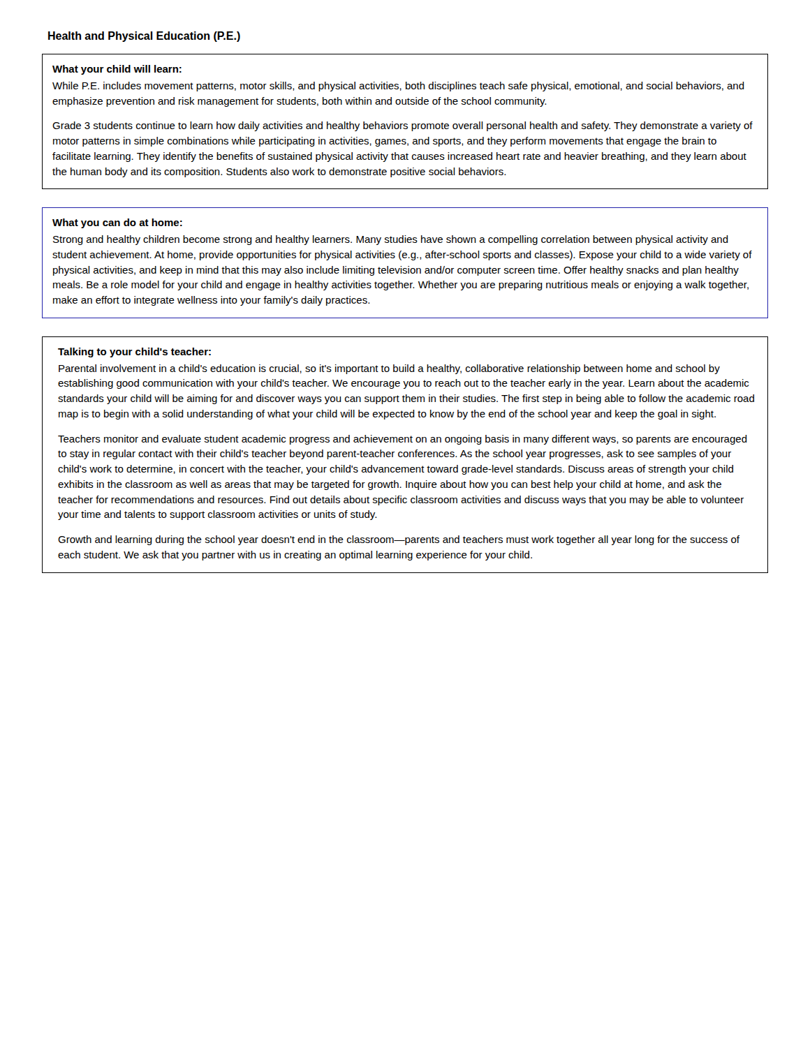Health and Physical Education (P.E.)
What your child will learn:
While P.E. includes movement patterns, motor skills, and physical activities, both disciplines teach safe physical, emotional, and social behaviors, and emphasize prevention and risk management for students, both within and outside of the school community.
Grade 3 students continue to learn how daily activities and healthy behaviors promote overall personal health and safety. They demonstrate a variety of motor patterns in simple combinations while participating in activities, games, and sports, and they perform movements that engage the brain to facilitate learning. They identify the benefits of sustained physical activity that causes increased heart rate and heavier breathing, and they learn about the human body and its composition. Students also work to demonstrate positive social behaviors.
What you can do at home:
Strong and healthy children become strong and healthy learners. Many studies have shown a compelling correlation between physical activity and student achievement. At home, provide opportunities for physical activities (e.g., after-school sports and classes). Expose your child to a wide variety of physical activities, and keep in mind that this may also include limiting television and/or computer screen time. Offer healthy snacks and plan healthy meals. Be a role model for your child and engage in healthy activities together. Whether you are preparing nutritious meals or enjoying a walk together, make an effort to integrate wellness into your family's daily practices.
Talking to your child's teacher:
Parental involvement in a child's education is crucial, so it's important to build a healthy, collaborative relationship between home and school by establishing good communication with your child's teacher. We encourage you to reach out to the teacher early in the year. Learn about the academic standards your child will be aiming for and discover ways you can support them in their studies. The first step in being able to follow the academic road map is to begin with a solid understanding of what your child will be expected to know by the end of the school year and keep the goal in sight.
Teachers monitor and evaluate student academic progress and achievement on an ongoing basis in many different ways, so parents are encouraged to stay in regular contact with their child's teacher beyond parent-teacher conferences. As the school year progresses, ask to see samples of your child's work to determine, in concert with the teacher, your child's advancement toward grade-level standards. Discuss areas of strength your child exhibits in the classroom as well as areas that may be targeted for growth. Inquire about how you can best help your child at home, and ask the teacher for recommendations and resources. Find out details about specific classroom activities and discuss ways that you may be able to volunteer your time and talents to support classroom activities or units of study.
Growth and learning during the school year doesn't end in the classroom—parents and teachers must work together all year long for the success of each student. We ask that you partner with us in creating an optimal learning experience for your child.